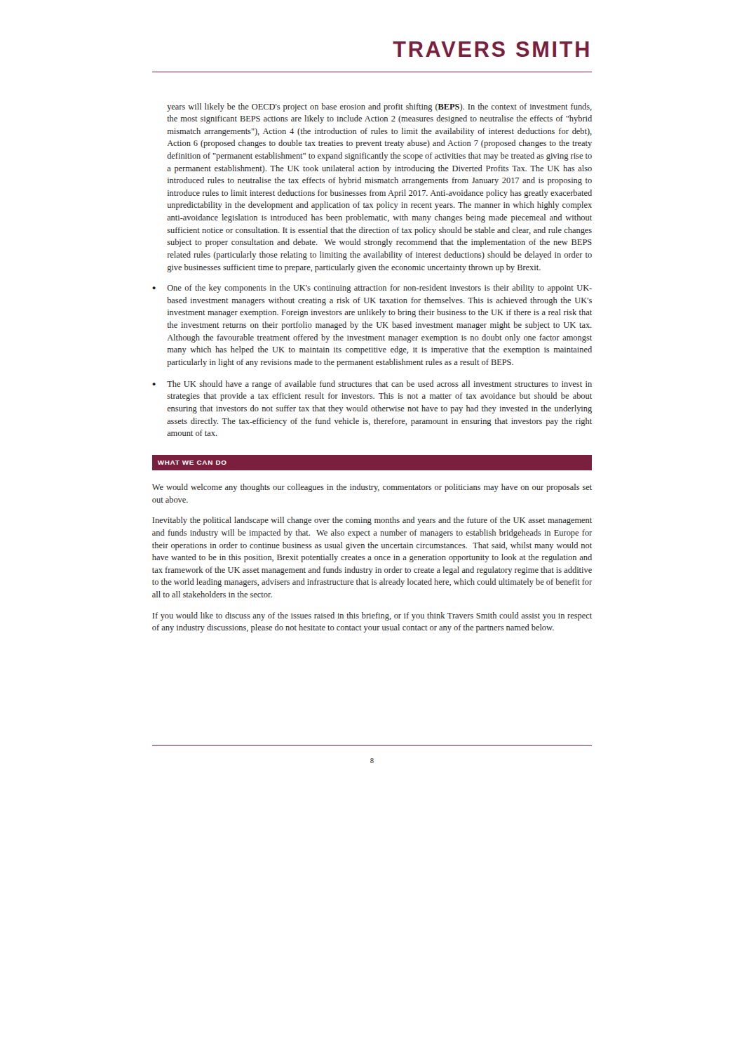TRAVERS SMITH
years will likely be the OECD's project on base erosion and profit shifting (BEPS). In the context of investment funds, the most significant BEPS actions are likely to include Action 2 (measures designed to neutralise the effects of "hybrid mismatch arrangements"), Action 4 (the introduction of rules to limit the availability of interest deductions for debt), Action 6 (proposed changes to double tax treaties to prevent treaty abuse) and Action 7 (proposed changes to the treaty definition of "permanent establishment" to expand significantly the scope of activities that may be treated as giving rise to a permanent establishment). The UK took unilateral action by introducing the Diverted Profits Tax. The UK has also introduced rules to neutralise the tax effects of hybrid mismatch arrangements from January 2017 and is proposing to introduce rules to limit interest deductions for businesses from April 2017. Anti-avoidance policy has greatly exacerbated unpredictability in the development and application of tax policy in recent years. The manner in which highly complex anti-avoidance legislation is introduced has been problematic, with many changes being made piecemeal and without sufficient notice or consultation. It is essential that the direction of tax policy should be stable and clear, and rule changes subject to proper consultation and debate. We would strongly recommend that the implementation of the new BEPS related rules (particularly those relating to limiting the availability of interest deductions) should be delayed in order to give businesses sufficient time to prepare, particularly given the economic uncertainty thrown up by Brexit.
One of the key components in the UK's continuing attraction for non-resident investors is their ability to appoint UK-based investment managers without creating a risk of UK taxation for themselves. This is achieved through the UK's investment manager exemption. Foreign investors are unlikely to bring their business to the UK if there is a real risk that the investment returns on their portfolio managed by the UK based investment manager might be subject to UK tax. Although the favourable treatment offered by the investment manager exemption is no doubt only one factor amongst many which has helped the UK to maintain its competitive edge, it is imperative that the exemption is maintained particularly in light of any revisions made to the permanent establishment rules as a result of BEPS.
The UK should have a range of available fund structures that can be used across all investment structures to invest in strategies that provide a tax efficient result for investors. This is not a matter of tax avoidance but should be about ensuring that investors do not suffer tax that they would otherwise not have to pay had they invested in the underlying assets directly. The tax-efficiency of the fund vehicle is, therefore, paramount in ensuring that investors pay the right amount of tax.
What we can do
We would welcome any thoughts our colleagues in the industry, commentators or politicians may have on our proposals set out above.
Inevitably the political landscape will change over the coming months and years and the future of the UK asset management and funds industry will be impacted by that. We also expect a number of managers to establish bridgeheads in Europe for their operations in order to continue business as usual given the uncertain circumstances. That said, whilst many would not have wanted to be in this position, Brexit potentially creates a once in a generation opportunity to look at the regulation and tax framework of the UK asset management and funds industry in order to create a legal and regulatory regime that is additive to the world leading managers, advisers and infrastructure that is already located here, which could ultimately be of benefit for all to all stakeholders in the sector.
If you would like to discuss any of the issues raised in this briefing, or if you think Travers Smith could assist you in respect of any industry discussions, please do not hesitate to contact your usual contact or any of the partners named below.
8